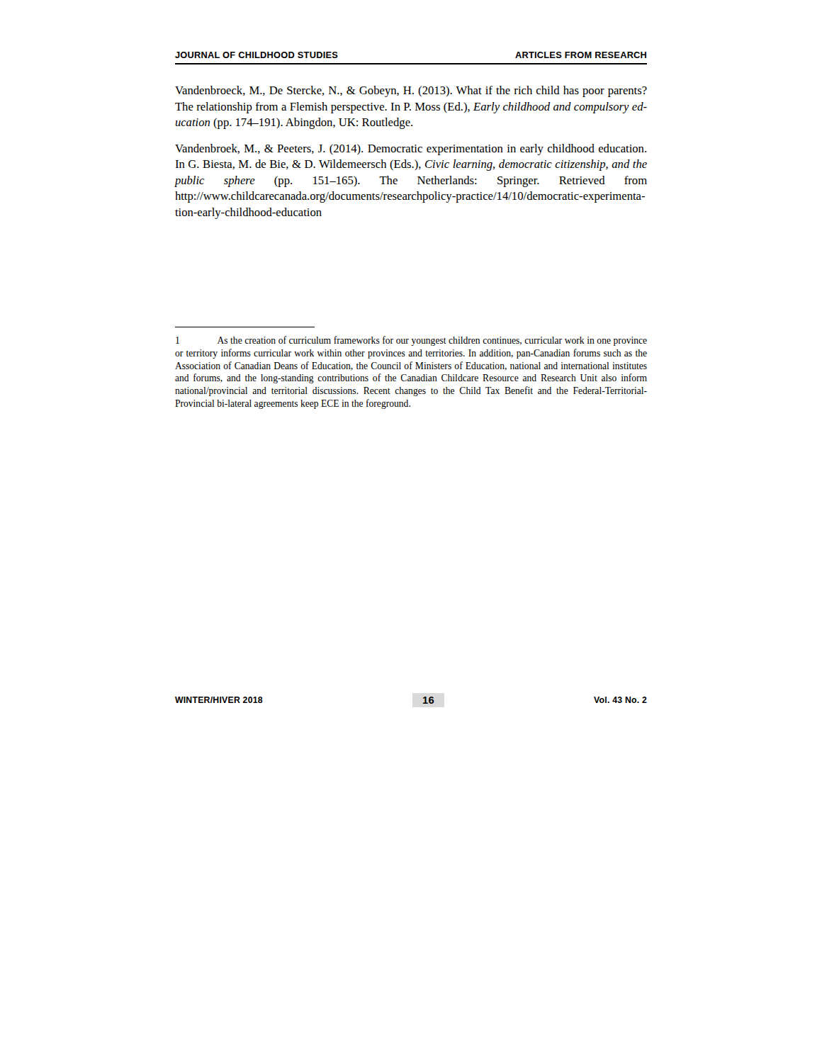Journal of Childhood Studies
Articles from Research
Vandenbroeck, M., De Stercke, N., & Gobeyn, H. (2013). What if the rich child has poor parents? The relationship from a Flemish perspective. In P. Moss (Ed.), Early childhood and compulsory education (pp. 174–191). Abingdon, UK: Routledge.
Vandenbroek, M., & Peeters, J. (2014). Democratic experimentation in early childhood education. In G. Biesta, M. de Bie, & D. Wildemeersch (Eds.), Civic learning, democratic citizenship, and the public sphere (pp. 151–165). The Netherlands: Springer. Retrieved from http://www.childcarecanada.org/documents/researchpolicy-practice/14/10/democratic-experimentation-early-childhood-education
1 As the creation of curriculum frameworks for our youngest children continues, curricular work in one province or territory informs curricular work within other provinces and territories. In addition, pan-Canadian forums such as the Association of Canadian Deans of Education, the Council of Ministers of Education, national and international institutes and forums, and the long-standing contributions of the Canadian Childcare Resource and Research Unit also inform national/provincial and territorial discussions. Recent changes to the Child Tax Benefit and the Federal-Territorial-Provincial bi-lateral agreements keep ECE in the foreground.
Winter/Hiver 2018
16
Vol. 43 No. 2